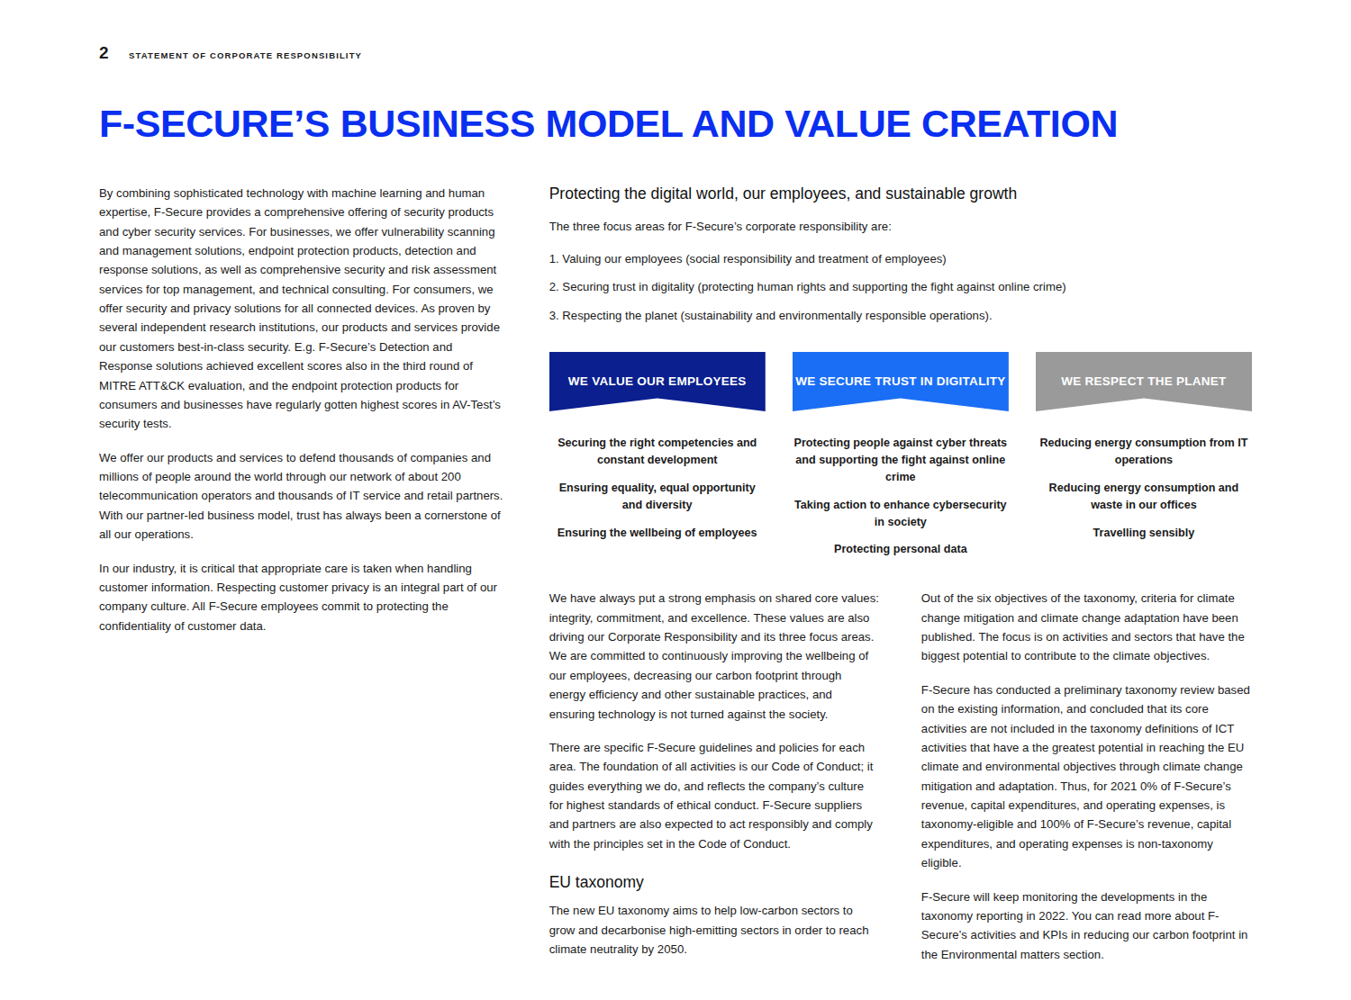2 Statement of Corporate Responsibility
F-SECURE’S BUSINESS MODEL AND VALUE CREATION
By combining sophisticated technology with machine learning and human expertise, F-Secure provides a comprehensive offering of security products and cyber security services. For businesses, we offer vulnerability scanning and management solutions, endpoint protection products, detection and response solutions, as well as comprehensive security and risk assessment services for top management, and technical consulting. For consumers, we offer security and privacy solutions for all connected devices. As proven by several independent research institutions, our products and services provide our customers best-in-class security. E.g. F-Secure’s Detection and Response solutions achieved excellent scores also in the third round of MITRE ATT&CK evaluation, and the endpoint protection products for consumers and businesses have regularly gotten highest scores in AV-Test’s security tests.
We offer our products and services to defend thousands of companies and millions of people around the world through our network of about 200 telecommunication operators and thousands of IT service and retail partners. With our partner-led business model, trust has always been a cornerstone of all our operations.
In our industry, it is critical that appropriate care is taken when handling customer information. Respecting customer privacy is an integral part of our company culture. All F-Secure employees commit to protecting the confidentiality of customer data.
Protecting the digital world, our employees, and sustainable growth
The three focus areas for F-Secure’s corporate responsibility are:
1. Valuing our employees (social responsibility and treatment of employees)
2. Securing trust in digitality (protecting human rights and supporting the fight against online crime)
3. Respecting the planet (sustainability and environmentally responsible operations).
WE VALUE OUR EMPLOYEES
WE SECURE TRUST IN DIGITALITY
WE RESPECT THE PLANET
Securing the right competencies and constant development
Ensuring equality, equal opportunity and diversity
Ensuring the wellbeing of employees
Protecting people against cyber threats and supporting the fight against online crime
Taking action to enhance cybersecurity in society
Protecting personal data
Reducing energy consumption from IT operations
Reducing energy consumption and waste in our offices
Travelling sensibly
We have always put a strong emphasis on shared core values: integrity, commitment, and excellence. These values are also driving our Corporate Responsibility and its three focus areas. We are committed to continuously improving the wellbeing of our employees, decreasing our carbon footprint through energy efficiency and other sustainable practices, and ensuring technology is not turned against the society.
There are specific F-Secure guidelines and policies for each area. The foundation of all activities is our Code of Conduct; it guides everything we do, and reflects the company’s culture for highest standards of ethical conduct. F-Secure suppliers and partners are also expected to act responsibly and comply with the principles set in the Code of Conduct.
EU taxonomy
The new EU taxonomy aims to help low-carbon sectors to grow and decarbonise high-emitting sectors in order to reach climate neutrality by 2050.
Out of the six objectives of the taxonomy, criteria for climate change mitigation and climate change adaptation have been published. The focus is on activities and sectors that have the biggest potential to contribute to the climate objectives.
F-Secure has conducted a preliminary taxonomy review based on the existing information, and concluded that its core activities are not included in the taxonomy definitions of ICT activities that have a the greatest potential in reaching the EU climate and environmental objectives through climate change mitigation and adaptation. Thus, for 2021 0% of F-Secure’s revenue, capital expenditures, and operating expenses, is taxonomy-eligible and 100% of F-Secure’s revenue, capital expenditures, and operating expenses is non-taxonomy eligible.
F-Secure will keep monitoring the developments in the taxonomy reporting in 2022. You can read more about F-Secure’s activities and KPIs in reducing our carbon footprint in the Environmental matters section.